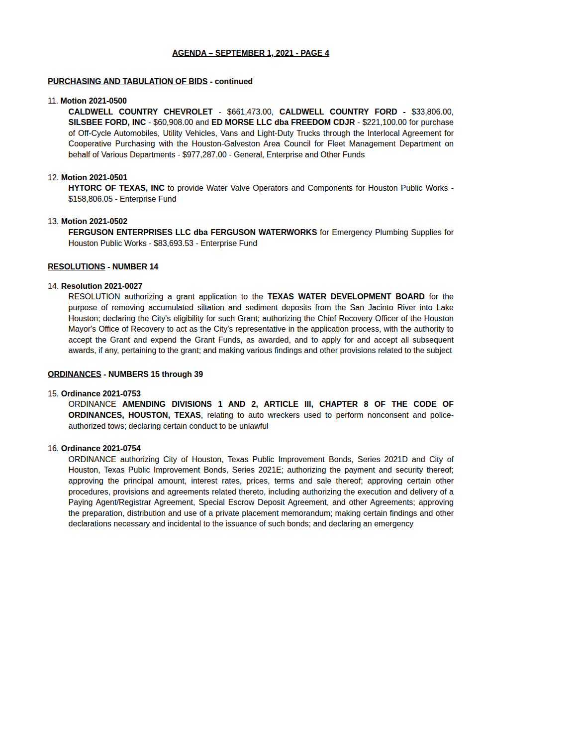AGENDA – SEPTEMBER 1, 2021 - PAGE 4
PURCHASING AND TABULATION OF BIDS - continued
11. Motion 2021-0500
CALDWELL COUNTRY CHEVROLET - $661,473.00, CALDWELL COUNTRY FORD - $33,806.00, SILSBEE FORD, INC - $60,908.00 and ED MORSE LLC dba FREEDOM CDJR - $221,100.00 for purchase of Off-Cycle Automobiles, Utility Vehicles, Vans and Light-Duty Trucks through the Interlocal Agreement for Cooperative Purchasing with the Houston-Galveston Area Council for Fleet Management Department on behalf of Various Departments - $977,287.00 - General, Enterprise and Other Funds
12. Motion 2021-0501
HYTORC OF TEXAS, INC to provide Water Valve Operators and Components for Houston Public Works - $158,806.05 - Enterprise Fund
13. Motion 2021-0502
FERGUSON ENTERPRISES LLC dba FERGUSON WATERWORKS for Emergency Plumbing Supplies for Houston Public Works - $83,693.53 - Enterprise Fund
RESOLUTIONS - NUMBER 14
14. Resolution 2021-0027
RESOLUTION authorizing a grant application to the TEXAS WATER DEVELOPMENT BOARD for the purpose of removing accumulated siltation and sediment deposits from the San Jacinto River into Lake Houston; declaring the City's eligibility for such Grant; authorizing the Chief Recovery Officer of the Houston Mayor's Office of Recovery to act as the City's representative in the application process, with the authority to accept the Grant and expend the Grant Funds, as awarded, and to apply for and accept all subsequent awards, if any, pertaining to the grant; and making various findings and other provisions related to the subject
ORDINANCES - NUMBERS 15 through 39
15. Ordinance 2021-0753
ORDINANCE AMENDING DIVISIONS 1 AND 2, ARTICLE III, CHAPTER 8 OF THE CODE OF ORDINANCES, HOUSTON, TEXAS, relating to auto wreckers used to perform nonconsent and police-authorized tows; declaring certain conduct to be unlawful
16. Ordinance 2021-0754
ORDINANCE authorizing City of Houston, Texas Public Improvement Bonds, Series 2021D and City of Houston, Texas Public Improvement Bonds, Series 2021E; authorizing the payment and security thereof; approving the principal amount, interest rates, prices, terms and sale thereof; approving certain other procedures, provisions and agreements related thereto, including authorizing the execution and delivery of a Paying Agent/Registrar Agreement, Special Escrow Deposit Agreement, and other Agreements; approving the preparation, distribution and use of a private placement memorandum; making certain findings and other declarations necessary and incidental to the issuance of such bonds; and declaring an emergency